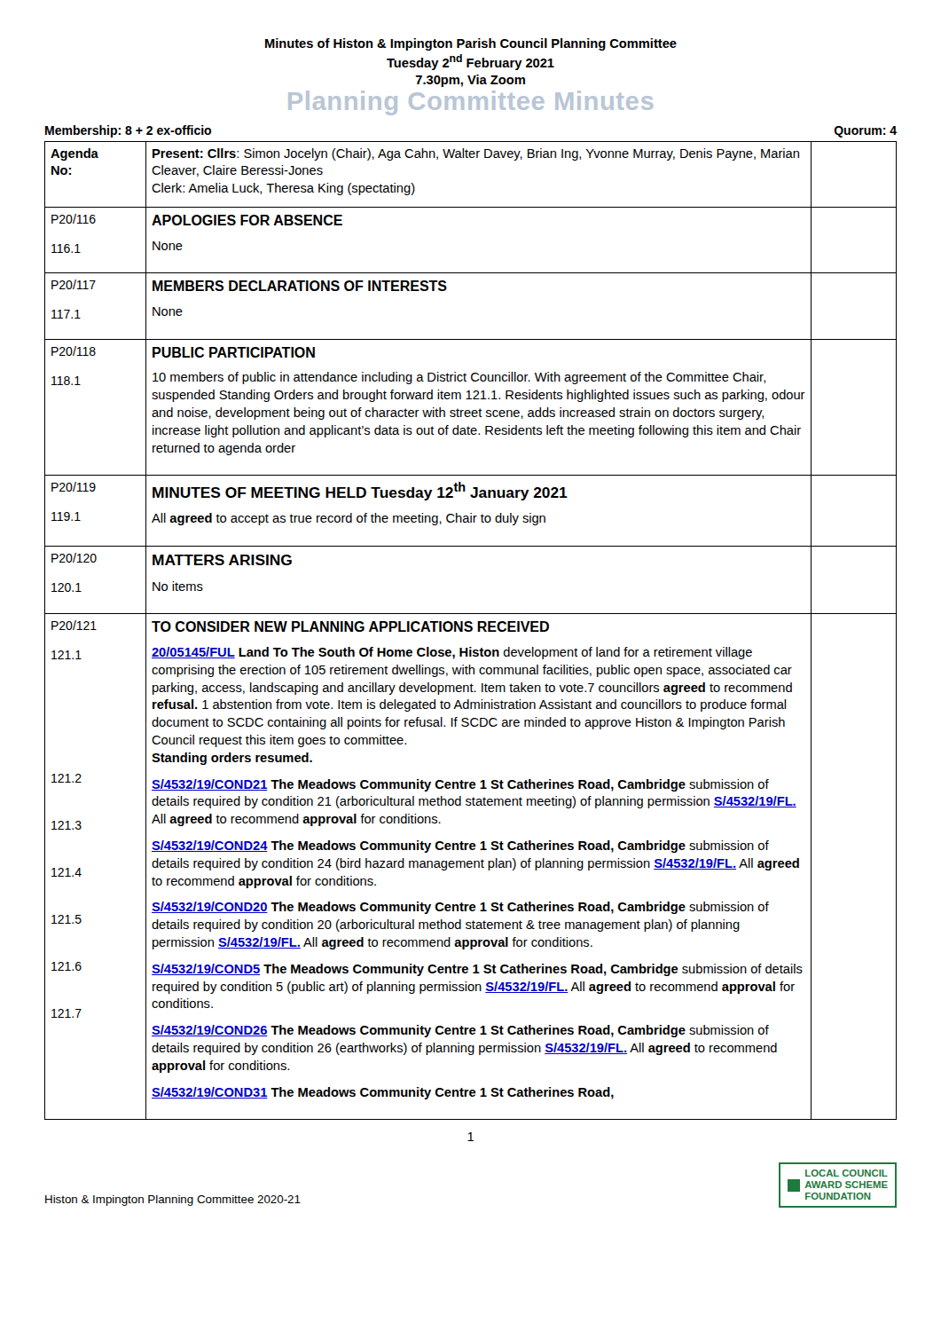Minutes of Histon & Impington Parish Council Planning Committee
Tuesday 2nd February 2021
7.30pm, Via Zoom
Planning Committee Minutes
Membership: 8 + 2 ex-officio Quorum: 4
| Agenda No: | Present: Cllrs : Simon Jocelyn (Chair), Aga Cahn, Walter Davey, Brian Ing, Yvonne Murray, Denis Payne, Marian Cleaver, Claire Beressi-Jones Clerk: Amelia Luck, Theresa King (spectating) | |
| P20/116 116.1 | APOLOGIES FOR ABSENCE None | |
| P20/117 117.1 | MEMBERS DECLARATIONS OF INTERESTS None | |
| P20/118 118.1 | PUBLIC PARTICIPATION 10 members of public in attendance including a District Councillor. With agreement of the Committee Chair, suspended Standing Orders and brought forward item 121.1. Residents highlighted issues such as parking, odour and noise, development being out of character with street scene, adds increased strain on doctors surgery, increase light pollution and applicant’s data is out of date. Residents left the meeting following this item and Chair returned to agenda order | |
| P20/119 119.1 | MINUTES OF MEETING HELD Tuesday 12 th January 2021 All agreed to accept as true record of the meeting, Chair to duly sign | |
| P20/120 120.1 | MATTERS ARISING No items | |
| P20/121 121.1 121.2 121.3 121.4 121.5 121.6 121.7 | TO CONSIDER NEW PLANNING APPLICATIONS RECEIVED 20/05145/FUL Land To The South Of Home Close, Histon development of land for a retirement village comprising the erection of 105 retirement dwellings, with communal facilities, public open space, associated car parking, access, landscaping and ancillary development. Item taken to vote.7 councillors agreed to recommend refusal. 1 abstention from vote. Item is delegated to Administration Assistant and councillors to produce formal document to SCDC containing all points for refusal. If SCDC are minded to approve Histon & Impington Parish Council request this item goes to committee. Standing orders resumed. S/4532/19/COND21 The Meadows Community Centre 1 St Catherines Road, Cambridge submission of details required by condition 21 (arboricultural method statement meeting) of planning permission S/4532/19/FL. All agreed to recommend approval for conditions. S/4532/19/COND24 The Meadows Community Centre 1 St Catherines Road, Cambridge submission of details required by condition 24 (bird hazard management plan) of planning permission S/4532/19/FL. All agreed to recommend approval for conditions. S/4532/19/COND20 The Meadows Community Centre 1 St Catherines Road, Cambridge submission of details required by condition 20 (arboricultural method statement & tree management plan) of planning permission S/4532/19/FL. All agreed to recommend approval for conditions. S/4532/19/COND5 The Meadows Community Centre 1 St Catherines Road, Cambridge submission of details required by condition 5 (public art) of planning permission S/4532/19/FL. All agreed to recommend approval for conditions. S/4532/19/COND26 The Meadows Community Centre 1 St Catherines Road, Cambridge submission of details required by condition 26 (earthworks) of planning permission S/4532/19/FL. All agreed to recommend approval for conditions. S/4532/19/COND31 The Meadows Community Centre 1 St Catherines Road, | |
1
Histon & Impington Planning Committee 2020-21
LOCAL COUNCIL
AWARD SCHEME
FOUNDATION